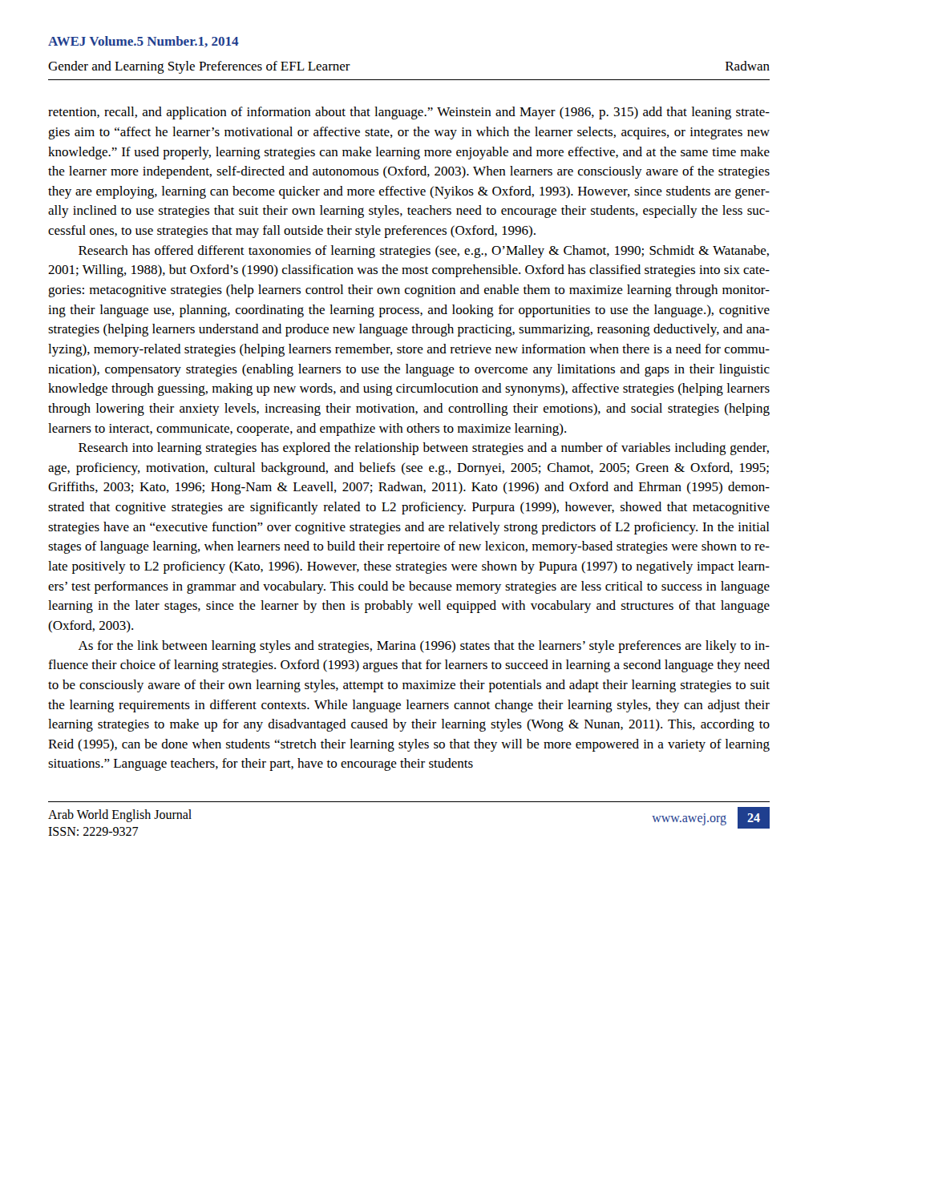AWEJ Volume.5 Number.1, 2014
Gender and Learning Style Preferences of EFL Learner Radwan
retention, recall, and application of information about that language.” Weinstein and Mayer (1986, p. 315) add that leaning strategies aim to “affect he learner’s motivational or affective state, or the way in which the learner selects, acquires, or integrates new knowledge.” If used properly, learning strategies can make learning more enjoyable and more effective, and at the same time make the learner more independent, self-directed and autonomous (Oxford, 2003). When learners are consciously aware of the strategies they are employing, learning can become quicker and more effective (Nyikos & Oxford, 1993). However, since students are generally inclined to use strategies that suit their own learning styles, teachers need to encourage their students, especially the less successful ones, to use strategies that may fall outside their style preferences (Oxford, 1996).
Research has offered different taxonomies of learning strategies (see, e.g., O’Malley & Chamot, 1990; Schmidt & Watanabe, 2001; Willing, 1988), but Oxford’s (1990) classification was the most comprehensible. Oxford has classified strategies into six categories: metacognitive strategies (help learners control their own cognition and enable them to maximize learning through monitoring their language use, planning, coordinating the learning process, and looking for opportunities to use the language.), cognitive strategies (helping learners understand and produce new language through practicing, summarizing, reasoning deductively, and analyzing), memory-related strategies (helping learners remember, store and retrieve new information when there is a need for communication), compensatory strategies (enabling learners to use the language to overcome any limitations and gaps in their linguistic knowledge through guessing, making up new words, and using circumlocution and synonyms), affective strategies (helping learners through lowering their anxiety levels, increasing their motivation, and controlling their emotions), and social strategies (helping learners to interact, communicate, cooperate, and empathize with others to maximize learning).
Research into learning strategies has explored the relationship between strategies and a number of variables including gender, age, proficiency, motivation, cultural background, and beliefs (see e.g., Dornyei, 2005; Chamot, 2005; Green & Oxford, 1995; Griffiths, 2003; Kato, 1996; Hong-Nam & Leavell, 2007; Radwan, 2011). Kato (1996) and Oxford and Ehrman (1995) demonstrated that cognitive strategies are significantly related to L2 proficiency. Purpura (1999), however, showed that metacognitive strategies have an “executive function” over cognitive strategies and are relatively strong predictors of L2 proficiency. In the initial stages of language learning, when learners need to build their repertoire of new lexicon, memory-based strategies were shown to relate positively to L2 proficiency (Kato, 1996). However, these strategies were shown by Pupura (1997) to negatively impact learners’ test performances in grammar and vocabulary. This could be because memory strategies are less critical to success in language learning in the later stages, since the learner by then is probably well equipped with vocabulary and structures of that language (Oxford, 2003).
As for the link between learning styles and strategies, Marina (1996) states that the learners’ style preferences are likely to influence their choice of learning strategies. Oxford (1993) argues that for learners to succeed in learning a second language they need to be consciously aware of their own learning styles, attempt to maximize their potentials and adapt their learning strategies to suit the learning requirements in different contexts. While language learners cannot change their learning styles, they can adjust their learning strategies to make up for any disadvantaged caused by their learning styles (Wong & Nunan, 2011). This, according to Reid (1995), can be done when students “stretch their learning styles so that they will be more empowered in a variety of learning situations.” Language teachers, for their part, have to encourage their students
Arab World English Journal
ISSN: 2229-9327
www.awej.org 24